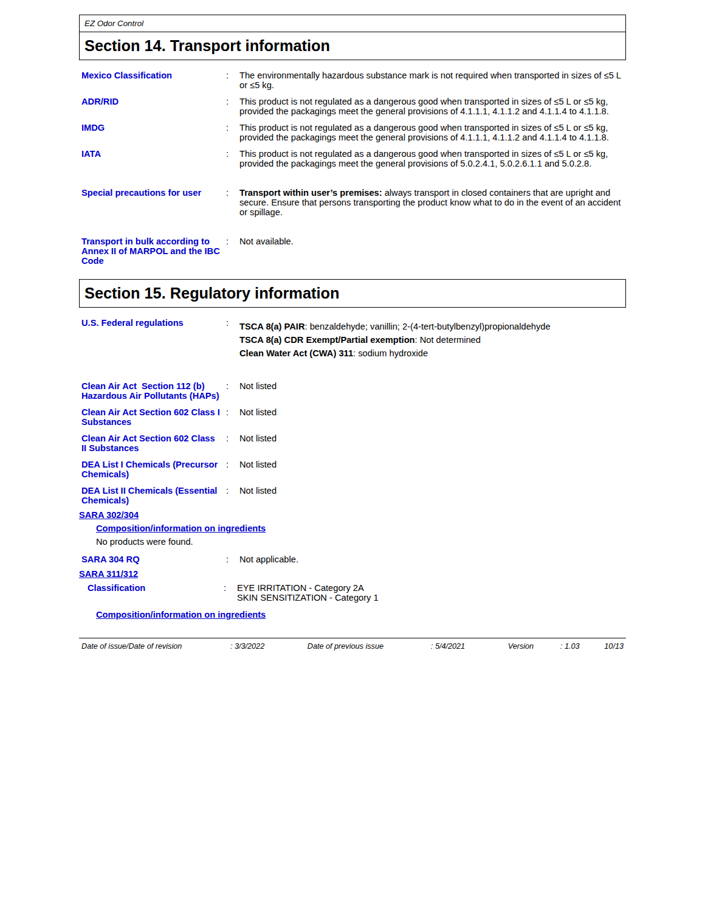EZ Odor Control
Section 14. Transport information
| Mexico Classification | : | The environmentally hazardous substance mark is not required when transported in sizes of ≤5 L or ≤5 kg. |
| ADR/RID | : | This product is not regulated as a dangerous good when transported in sizes of ≤5 L or ≤5 kg, provided the packagings meet the general provisions of 4.1.1.1, 4.1.1.2 and 4.1.1.4 to 4.1.1.8. |
| IMDG | : | This product is not regulated as a dangerous good when transported in sizes of ≤5 L or ≤5 kg, provided the packagings meet the general provisions of 4.1.1.1, 4.1.1.2 and 4.1.1.4 to 4.1.1.8. |
| IATA | : | This product is not regulated as a dangerous good when transported in sizes of ≤5 L or ≤5 kg, provided the packagings meet the general provisions of 5.0.2.4.1, 5.0.2.6.1.1 and 5.0.2.8. |
| Special precautions for user | : | Transport within user’s premises: always transport in closed containers that are upright and secure. Ensure that persons transporting the product know what to do in the event of an accident or spillage. |
| Transport in bulk according to Annex II of MARPOL and the IBC Code | : | Not available. |
Section 15. Regulatory information
| U.S. Federal regulations | : | TSCA 8(a) PAIR : benzaldehyde; vanillin; 2-(4-tert-butylbenzyl)propionaldehyde TSCA 8(a) CDR Exempt/Partial exemption : Not determined Clean Water Act (CWA) 311 : sodium hydroxide |
| Clean Air Act Section 112 (b) Hazardous Air Pollutants (HAPs) | : | Not listed |
| Clean Air Act Section 602 Class I Substances | : | Not listed |
| Clean Air Act Section 602 Class II Substances | : | Not listed |
| DEA List I Chemicals (Precursor Chemicals) | : | Not listed |
| DEA List II Chemicals (Essential Chemicals) | : | Not listed |
SARA 302/304
Composition/information on ingredients
No products were found.
| SARA 304 RQ | : | Not applicable. |
SARA 311/312
| Classification | : | EYE IRRITATION - Category 2A SKIN SENSITIZATION - Category 1 |
Composition/information on ingredients
| Date of issue/Date of revision | : 3/3/2022 | Date of previous issue | : 5/4/2021 | Version | : 1.03 | 10/13 |